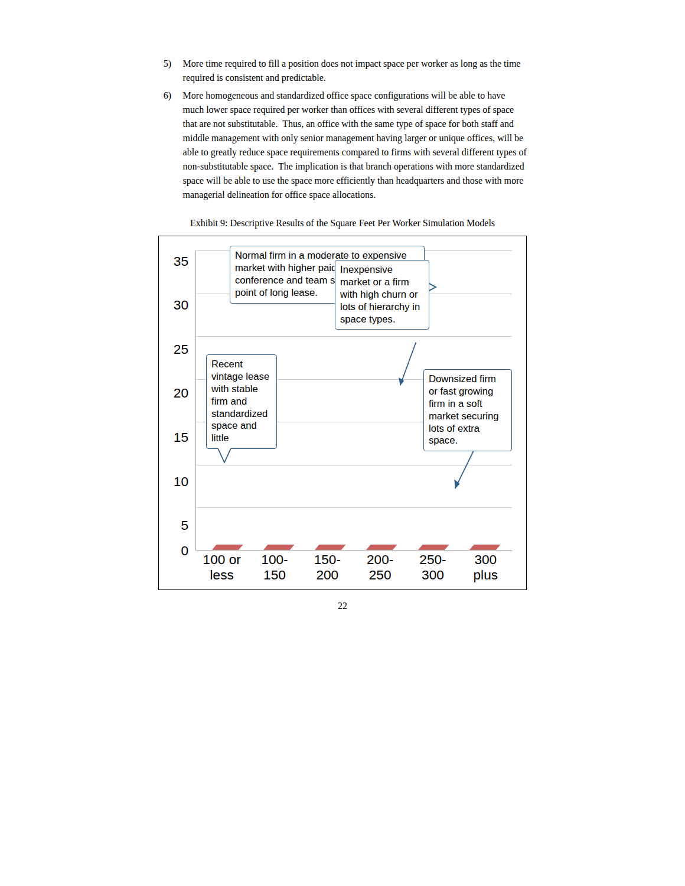5) More time required to fill a position does not impact space per worker as long as the time required is consistent and predictable.
6) More homogeneous and standardized office space configurations will be able to have much lower space required per worker than offices with several different types of space that are not substitutable. Thus, an office with the same type of space for both staff and middle management with only senior management having larger or unique offices, will be able to greatly reduce space requirements compared to firms with several different types of non-substitutable space. The implication is that branch operations with more standardized space will be able to use the space more efficiently than headquarters and those with more managerial delineation for office space allocations.
Exhibit 9: Descriptive Results of the Square Feet Per Worker Simulation Models
35 30 25 20 15 10 5 0
100 or
less
100-150
150-200
200-250
250-300
300 plus
Normal firm in a moderate to expensive market with higher paid workers or more conference and team space at the mid point of long lease.
Recent vintage lease with stable firm and standardized space and little
Inexpensive market or a firm with high churn or lots of hierarchy in space types.
Downsized firm or fast growing firm in a soft market securing lots of extra space.
22